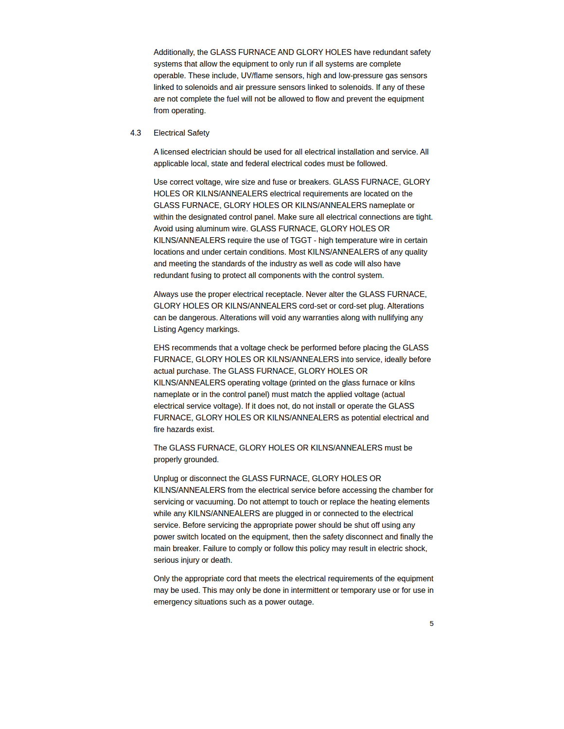Additionally, the GLASS FURNACE AND GLORY HOLES have redundant safety systems that allow the equipment to only run if all systems are complete operable. These include, UV/flame sensors, high and low-pressure gas sensors linked to solenoids and air pressure sensors linked to solenoids. If any of these are not complete the fuel will not be allowed to flow and prevent the equipment from operating.
4.3 Electrical Safety
A licensed electrician should be used for all electrical installation and service. All applicable local, state and federal electrical codes must be followed.
Use correct voltage, wire size and fuse or breakers. GLASS FURNACE, GLORY HOLES OR KILNS/ANNEALERS electrical requirements are located on the GLASS FURNACE, GLORY HOLES OR KILNS/ANNEALERS nameplate or within the designated control panel. Make sure all electrical connections are tight. Avoid using aluminum wire. GLASS FURNACE, GLORY HOLES OR KILNS/ANNEALERS require the use of TGGT - high temperature wire in certain locations and under certain conditions. Most KILNS/ANNEALERS of any quality and meeting the standards of the industry as well as code will also have redundant fusing to protect all components with the control system.
Always use the proper electrical receptacle. Never alter the GLASS FURNACE, GLORY HOLES OR KILNS/ANNEALERS cord-set or cord-set plug. Alterations can be dangerous. Alterations will void any warranties along with nullifying any Listing Agency markings.
EHS recommends that a voltage check be performed before placing the GLASS FURNACE, GLORY HOLES OR KILNS/ANNEALERS into service, ideally before actual purchase. The GLASS FURNACE, GLORY HOLES OR KILNS/ANNEALERS operating voltage (printed on the glass furnace or kilns nameplate or in the control panel) must match the applied voltage (actual electrical service voltage). If it does not, do not install or operate the GLASS FURNACE, GLORY HOLES OR KILNS/ANNEALERS as potential electrical and fire hazards exist.
The GLASS FURNACE, GLORY HOLES OR KILNS/ANNEALERS must be properly grounded.
Unplug or disconnect the GLASS FURNACE, GLORY HOLES OR KILNS/ANNEALERS from the electrical service before accessing the chamber for servicing or vacuuming. Do not attempt to touch or replace the heating elements while any KILNS/ANNEALERS are plugged in or connected to the electrical service. Before servicing the appropriate power should be shut off using any power switch located on the equipment, then the safety disconnect and finally the main breaker. Failure to comply or follow this policy may result in electric shock, serious injury or death.
Only the appropriate cord that meets the electrical requirements of the equipment may be used. This may only be done in intermittent or temporary use or for use in emergency situations such as a power outage.
5